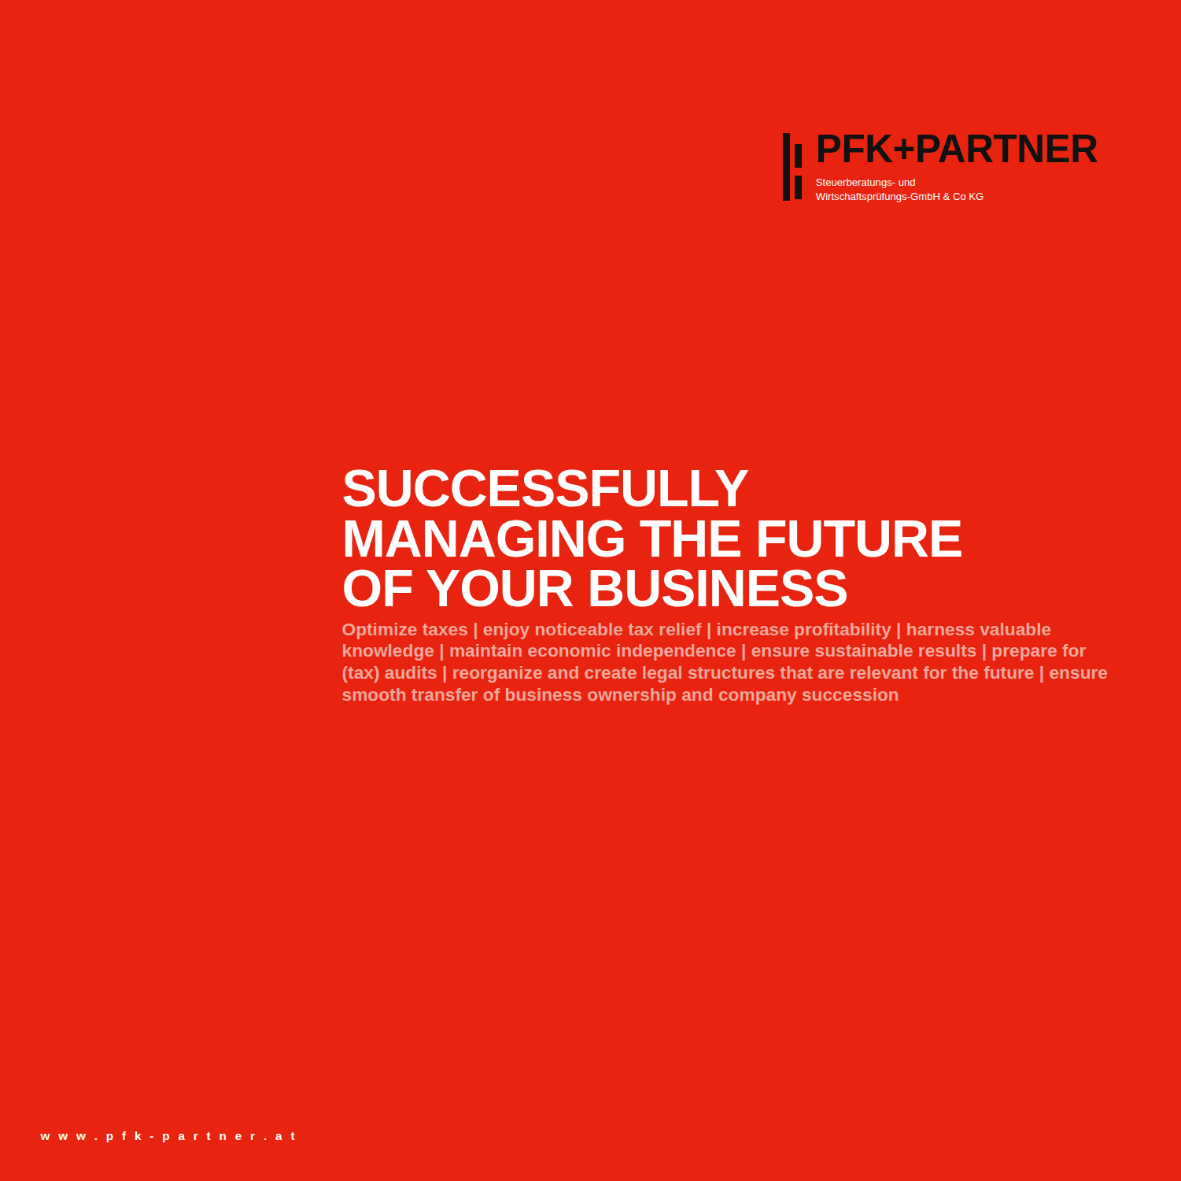PFK+PARTNER
Steuerberatungs- und
Wirtschaftsprüfungs-GmbH & Co KG
Successfully
Managing the Future
of Your Business
Optimize taxes | enjoy noticeable tax relief | increase profitability | harness valuable knowledge | maintain economic independence | ensure sustainable results | prepare for (tax) audits | reorganize and create legal structures that are relevant for the future | ensure smooth transfer of business ownership and company succession
w w w . p f k - p a r t n e r . a t